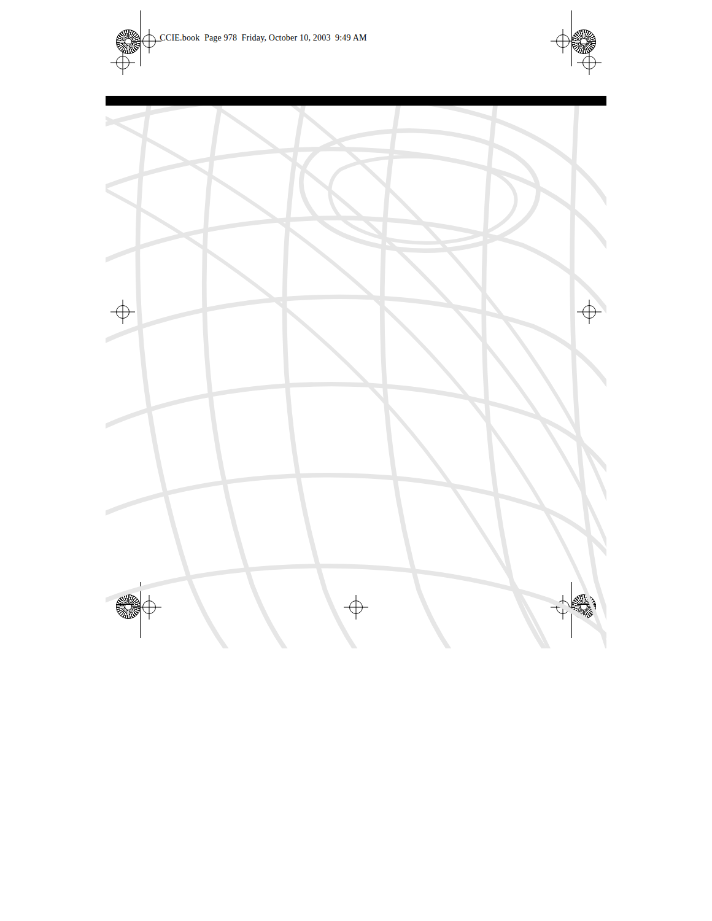CCIE.book Page 978 Friday, October 10, 2003 9:49 AM